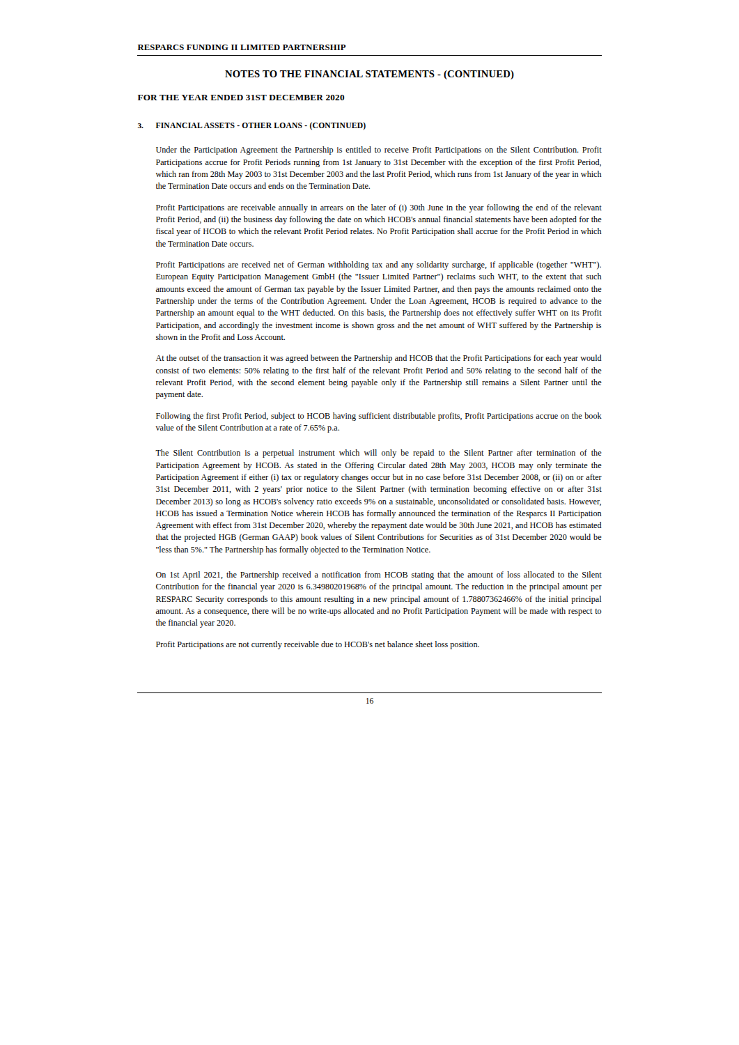RESPARCS FUNDING II LIMITED PARTNERSHIP
NOTES TO THE FINANCIAL STATEMENTS - (CONTINUED)
FOR THE YEAR ENDED 31ST DECEMBER 2020
3.
FINANCIAL ASSETS - OTHER LOANS - (CONTINUED)
Under the Participation Agreement the Partnership is entitled to receive Profit Participations on the Silent Contribution. Profit Participations accrue for Profit Periods running from 1st January to 31st December with the exception of the first Profit Period, which ran from 28th May 2003 to 31st December 2003 and the last Profit Period, which runs from 1st January of the year in which the Termination Date occurs and ends on the Termination Date.
Profit Participations are receivable annually in arrears on the later of (i) 30th June in the year following the end of the relevant Profit Period, and (ii) the business day following the date on which HCOB's annual financial statements have been adopted for the fiscal year of HCOB to which the relevant Profit Period relates. No Profit Participation shall accrue for the Profit Period in which the Termination Date occurs.
Profit Participations are received net of German withholding tax and any solidarity surcharge, if applicable (together "WHT"). European Equity Participation Management GmbH (the "Issuer Limited Partner") reclaims such WHT, to the extent that such amounts exceed the amount of German tax payable by the Issuer Limited Partner, and then pays the amounts reclaimed onto the Partnership under the terms of the Contribution Agreement. Under the Loan Agreement, HCOB is required to advance to the Partnership an amount equal to the WHT deducted. On this basis, the Partnership does not effectively suffer WHT on its Profit Participation, and accordingly the investment income is shown gross and the net amount of WHT suffered by the Partnership is shown in the Profit and Loss Account.
At the outset of the transaction it was agreed between the Partnership and HCOB that the Profit Participations for each year would consist of two elements: 50% relating to the first half of the relevant Profit Period and 50% relating to the second half of the relevant Profit Period, with the second element being payable only if the Partnership still remains a Silent Partner until the payment date.
Following the first Profit Period, subject to HCOB having sufficient distributable profits, Profit Participations accrue on the book value of the Silent Contribution at a rate of 7.65% p.a.
The Silent Contribution is a perpetual instrument which will only be repaid to the Silent Partner after termination of the Participation Agreement by HCOB. As stated in the Offering Circular dated 28th May 2003, HCOB may only terminate the Participation Agreement if either (i) tax or regulatory changes occur but in no case before 31st December 2008, or (ii) on or after 31st December 2011, with 2 years' prior notice to the Silent Partner (with termination becoming effective on or after 31st December 2013) so long as HCOB's solvency ratio exceeds 9% on a sustainable, unconsolidated or consolidated basis. However, HCOB has issued a Termination Notice wherein HCOB has formally announced the termination of the Resparcs II Participation Agreement with effect from 31st December 2020, whereby the repayment date would be 30th June 2021, and HCOB has estimated that the projected HGB (German GAAP) book values of Silent Contributions for Securities as of 31st December 2020 would be "less than 5%." The Partnership has formally objected to the Termination Notice.
On 1st April 2021, the Partnership received a notification from HCOB stating that the amount of loss allocated to the Silent Contribution for the financial year 2020 is 6.34980201968% of the principal amount. The reduction in the principal amount per RESPARC Security corresponds to this amount resulting in a new principal amount of 1.78807362466% of the initial principal amount. As a consequence, there will be no write-ups allocated and no Profit Participation Payment will be made with respect to the financial year 2020.
Profit Participations are not currently receivable due to HCOB's net balance sheet loss position.
16